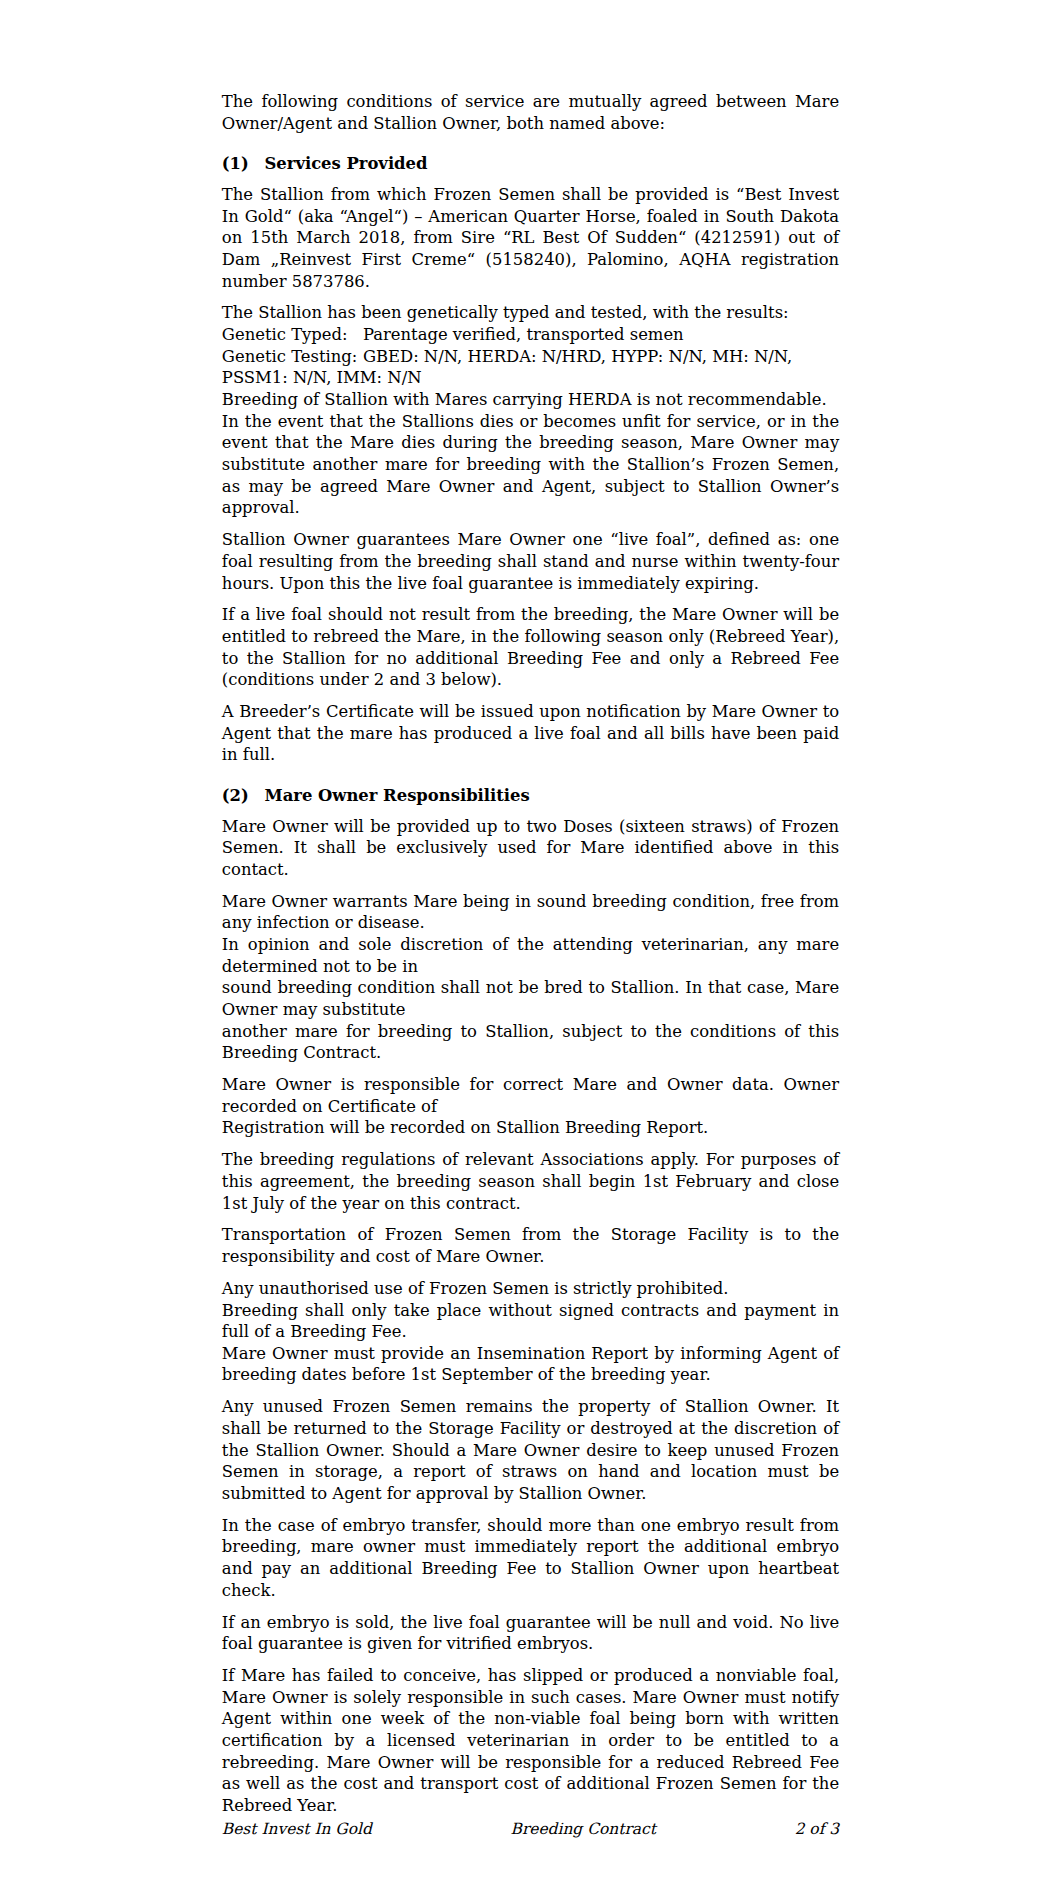The following conditions of service are mutually agreed between Mare Owner/Agent and Stallion Owner, both named above:
(1) Services Provided
The Stallion from which Frozen Semen shall be provided is “Best Invest In Gold“ (aka “Angel“) – American Quarter Horse, foaled in South Dakota on 15th March 2018, from Sire “RL Best Of Sudden“ (4212591) out of Dam „Reinvest First Creme“ (5158240), Palomino, AQHA registration number 5873786.
The Stallion has been genetically typed and tested, with the results:
Genetic Typed: Parentage verified, transported semen
Genetic Testing: GBED: N/N, HERDA: N/HRD, HYPP: N/N, MH: N/N, PSSM1: N/N, IMM: N/N
Breeding of Stallion with Mares carrying HERDA is not recommendable.
In the event that the Stallions dies or becomes unfit for service, or in the event that the Mare dies during the breeding season, Mare Owner may substitute another mare for breeding with the Stallion’s Frozen Semen, as may be agreed Mare Owner and Agent, subject to Stallion Owner’s approval.
Stallion Owner guarantees Mare Owner one “live foal”, defined as: one foal resulting from the breeding shall stand and nurse within twenty-four hours. Upon this the live foal guarantee is immediately expiring.
If a live foal should not result from the breeding, the Mare Owner will be entitled to rebreed the Mare, in the following season only (Rebreed Year), to the Stallion for no additional Breeding Fee and only a Rebreed Fee (conditions under 2 and 3 below).
A Breeder’s Certificate will be issued upon notification by Mare Owner to Agent that the mare has produced a live foal and all bills have been paid in full.
(2) Mare Owner Responsibilities
Mare Owner will be provided up to two Doses (sixteen straws) of Frozen Semen. It shall be exclusively used for Mare identified above in this contact.
Mare Owner warrants Mare being in sound breeding condition, free from any infection or disease.
In opinion and sole discretion of the attending veterinarian, any mare determined not to be in
sound breeding condition shall not be bred to Stallion. In that case, Mare Owner may substitute
another mare for breeding to Stallion, subject to the conditions of this Breeding Contract.
Mare Owner is responsible for correct Mare and Owner data. Owner recorded on Certificate of
Registration will be recorded on Stallion Breeding Report.
The breeding regulations of relevant Associations apply. For purposes of this agreement, the breeding season shall begin 1st February and close 1st July of the year on this contract.
Transportation of Frozen Semen from the Storage Facility is to the responsibility and cost of Mare Owner.
Any unauthorised use of Frozen Semen is strictly prohibited.
Breeding shall only take place without signed contracts and payment in full of a Breeding Fee.
Mare Owner must provide an Insemination Report by informing Agent of breeding dates before 1st September of the breeding year.
Any unused Frozen Semen remains the property of Stallion Owner. It shall be returned to the Storage Facility or destroyed at the discretion of the Stallion Owner. Should a Mare Owner desire to keep unused Frozen Semen in storage, a report of straws on hand and location must be submitted to Agent for approval by Stallion Owner.
In the case of embryo transfer, should more than one embryo result from breeding, mare owner must immediately report the additional embryo and pay an additional Breeding Fee to Stallion Owner upon heartbeat check.
If an embryo is sold, the live foal guarantee will be null and void. No live foal guarantee is given for vitrified embryos.
If Mare has failed to conceive, has slipped or produced a nonviable foal, Mare Owner is solely responsible in such cases. Mare Owner must notify Agent within one week of the non-viable foal being born with written certification by a licensed veterinarian in order to be entitled to a rebreeding. Mare Owner will be responsible for a reduced Rebreed Fee as well as the cost and transport cost of additional Frozen Semen for the Rebreed Year.
Best Invest In Gold Breeding Contract 2 of 3